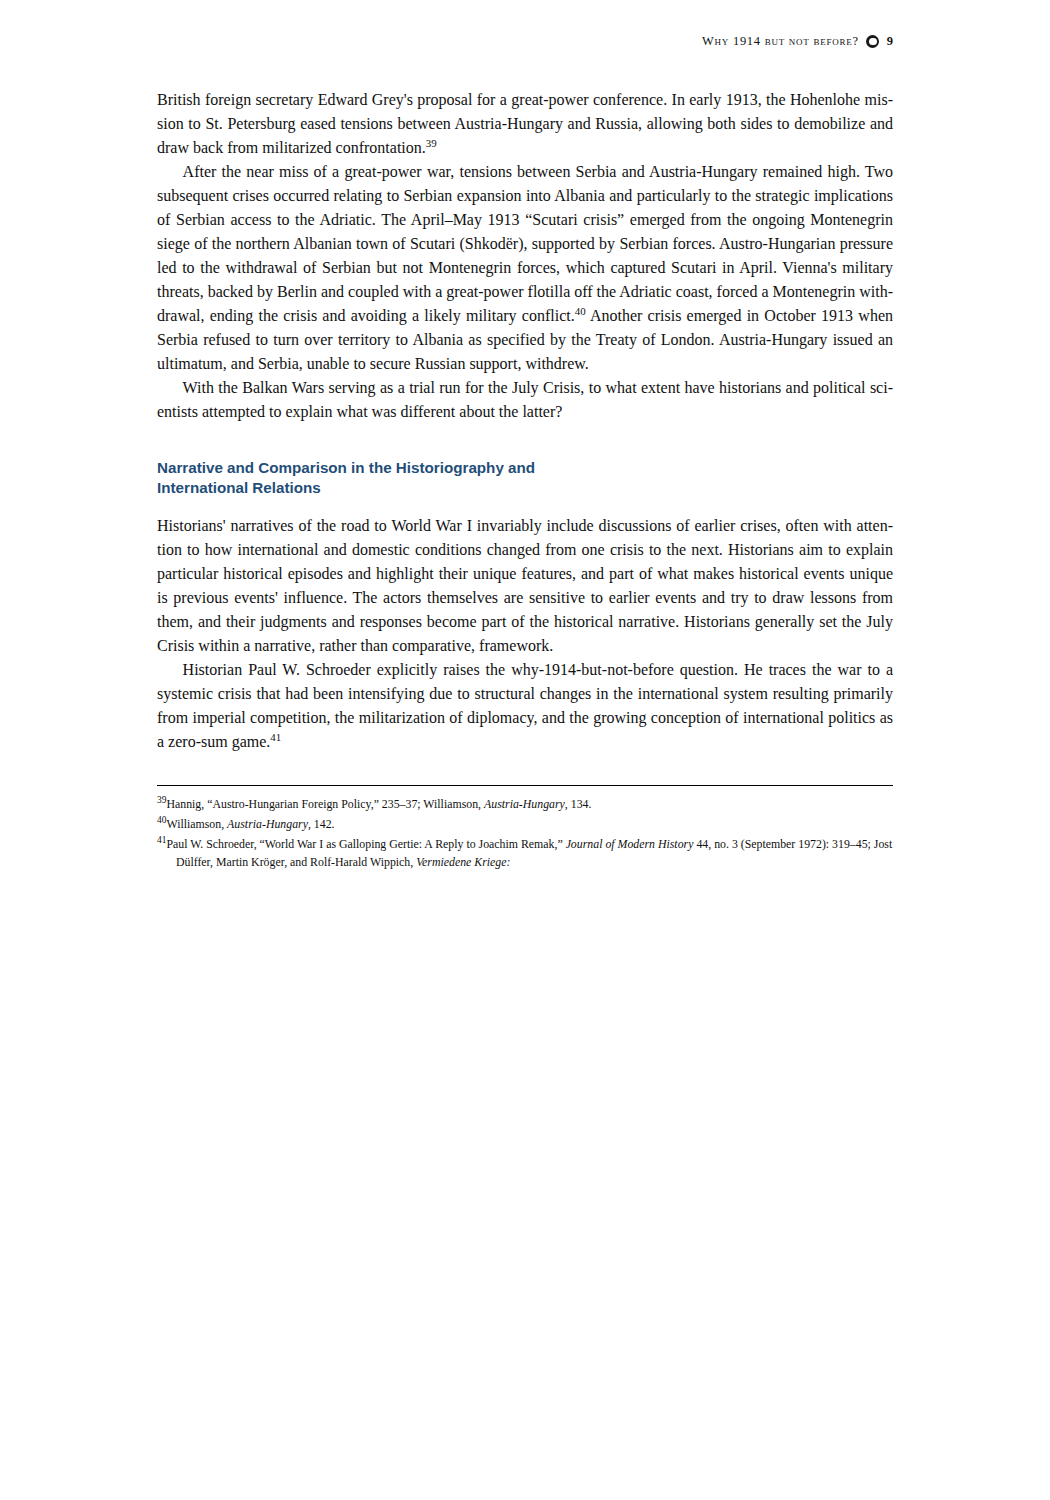Why 1914 but not before? 9
British foreign secretary Edward Grey's proposal for a great-power conference. In early 1913, the Hohenlohe mission to St. Petersburg eased tensions between Austria-Hungary and Russia, allowing both sides to demobilize and draw back from militarized confrontation.39
After the near miss of a great-power war, tensions between Serbia and Austria-Hungary remained high. Two subsequent crises occurred relating to Serbian expansion into Albania and particularly to the strategic implications of Serbian access to the Adriatic. The April–May 1913 “Scutari crisis” emerged from the ongoing Montenegrin siege of the northern Albanian town of Scutari (Shkodër), supported by Serbian forces. Austro-Hungarian pressure led to the withdrawal of Serbian but not Montenegrin forces, which captured Scutari in April. Vienna's military threats, backed by Berlin and coupled with a great-power flotilla off the Adriatic coast, forced a Montenegrin withdrawal, ending the crisis and avoiding a likely military conflict.40 Another crisis emerged in October 1913 when Serbia refused to turn over territory to Albania as specified by the Treaty of London. Austria-Hungary issued an ultimatum, and Serbia, unable to secure Russian support, withdrew.
With the Balkan Wars serving as a trial run for the July Crisis, to what extent have historians and political scientists attempted to explain what was different about the latter?
Narrative and Comparison in the Historiography and
International Relations
Historians' narratives of the road to World War I invariably include discussions of earlier crises, often with attention to how international and domestic conditions changed from one crisis to the next. Historians aim to explain particular historical episodes and highlight their unique features, and part of what makes historical events unique is previous events' influence. The actors themselves are sensitive to earlier events and try to draw lessons from them, and their judgments and responses become part of the historical narrative. Historians generally set the July Crisis within a narrative, rather than comparative, framework.
Historian Paul W. Schroeder explicitly raises the why-1914-but-not-before question. He traces the war to a systemic crisis that had been intensifying due to structural changes in the international system resulting primarily from imperial competition, the militarization of diplomacy, and the growing conception of international politics as a zero-sum game.41
39Hannig, “Austro-Hungarian Foreign Policy,” 235–37; Williamson, Austria-Hungary, 134.
40Williamson, Austria-Hungary, 142.
41Paul W. Schroeder, “World War I as Galloping Gertie: A Reply to Joachim Remak,” Journal of Modern History 44, no. 3 (September 1972): 319–45; Jost Dülffer, Martin Kröger, and Rolf-Harald Wippich, Vermiedene Kriege: